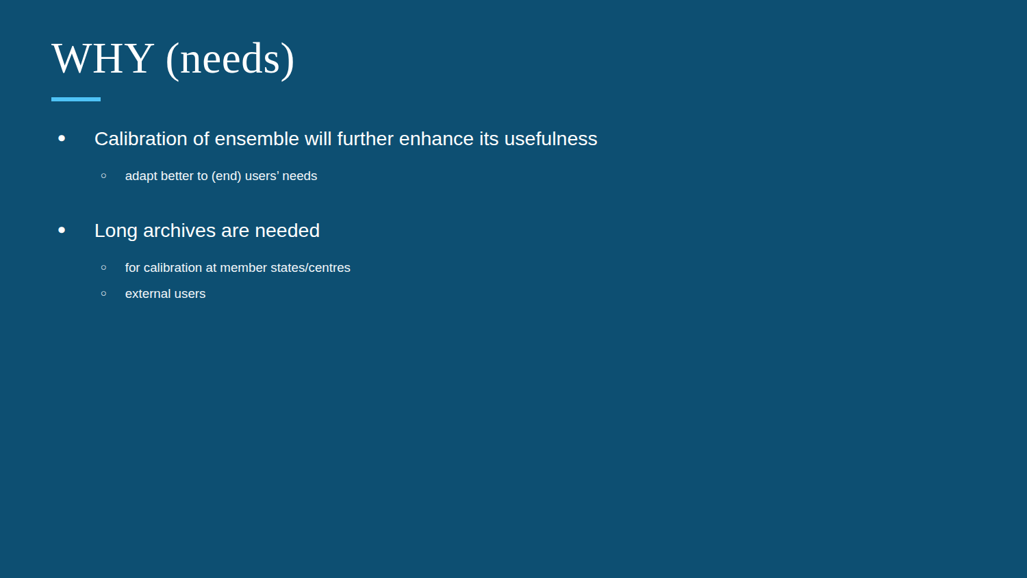WHY (needs)
Calibration of ensemble will further enhance its usefulness
adapt better to (end) users’ needs
Long archives are needed
for calibration at member states/centres
external users